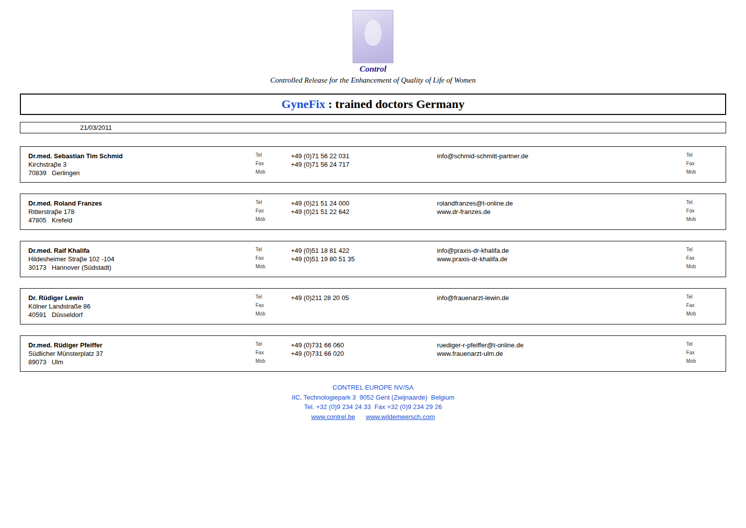Control
Controlled Release for the Enhancement of Quality of Life of Women
GyneFix : trained doctors Germany
21/03/2011
| Dr.med. Sebastian Tim Schmid | Tel | +49 (0)71 56 22 031 | info@schmid-schmitt-partner.de | Tel |
| Kirchstraβe 3 | Fax | +49 (0)71 56 24 717 | | Fax |
| 70839 Gerlingen | Mob | | | Mob |
| Dr.med. Roland Franzes | Tel | +49 (0)21 51 24 000 | rolandfranzes@t-online.de | Tel |
| Ritterstraβe 178 | Fax | +49 (0)21 51 22 642 | www.dr-franzes.de | Fax |
| 47805 Krefeld | Mob | | | Mob |
| Dr.med. Raif Khalifa | Tel | +49 (0)51 18 81 422 | info@praxis-dr-khalifa.de | Tel |
| Hildesheimer Straβe 102 -104 | Fax | +49 (0)51 19 80 51 35 | www.praxis-dr-khalifa.de | Fax |
| 30173 Hannover (Südstadt) | Mob | | | Mob |
| Dr. Rüdiger Lewin | Tel | +49 (0)211 28 20 05 | info@frauenarzt-lewin.de | Tel |
| Kölner Landstraße 86 | Fax | | | Fax |
| 40591 Düsseldorf | Mob | | | Mob |
| Dr.med. Rüdiger Pfeiffer | Tel | +49 (0)731 66 060 | ruediger-r-pfeiffer@t-online.de | Tel |
| Südlicher Münsterplatz 37 | Fax | +49 (0)731 66 020 | www.frauenarzt-ulm.de | Fax |
| 89073 Ulm | Mob | | | Mob |
CONTREL EUROPE NV/SA
IIC, Technologiepark 3 9052 Gent (Zwijnaarde) Belgium
Tel. +32 (0)9 234 24 33 Fax +32 (0)9 234 29 26
www.contrel.be www.wildemeersch.com